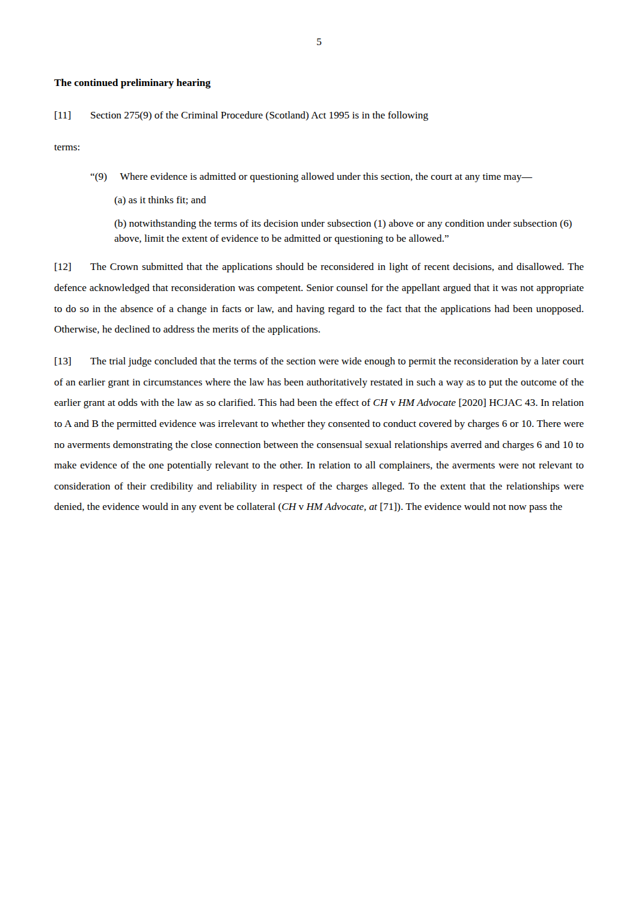5
The continued preliminary hearing
[11] Section 275(9) of the Criminal Procedure (Scotland) Act 1995 is in the following
terms:
“(9) Where evidence is admitted or questioning allowed under this section, the court at any time may—
(a) as it thinks fit; and
(b) notwithstanding the terms of its decision under subsection (1) above or any condition under subsection (6) above, limit the extent of evidence to be admitted or questioning to be allowed.”
[12] The Crown submitted that the applications should be reconsidered in light of recent decisions, and disallowed. The defence acknowledged that reconsideration was competent. Senior counsel for the appellant argued that it was not appropriate to do so in the absence of a change in facts or law, and having regard to the fact that the applications had been unopposed. Otherwise, he declined to address the merits of the applications.
[13] The trial judge concluded that the terms of the section were wide enough to permit the reconsideration by a later court of an earlier grant in circumstances where the law has been authoritatively restated in such a way as to put the outcome of the earlier grant at odds with the law as so clarified. This had been the effect of CH v HM Advocate [2020] HCJAC 43. In relation to A and B the permitted evidence was irrelevant to whether they consented to conduct covered by charges 6 or 10. There were no averments demonstrating the close connection between the consensual sexual relationships averred and charges 6 and 10 to make evidence of the one potentially relevant to the other. In relation to all complainers, the averments were not relevant to consideration of their credibility and reliability in respect of the charges alleged. To the extent that the relationships were denied, the evidence would in any event be collateral (CH v HM Advocate, at [71]). The evidence would not now pass the